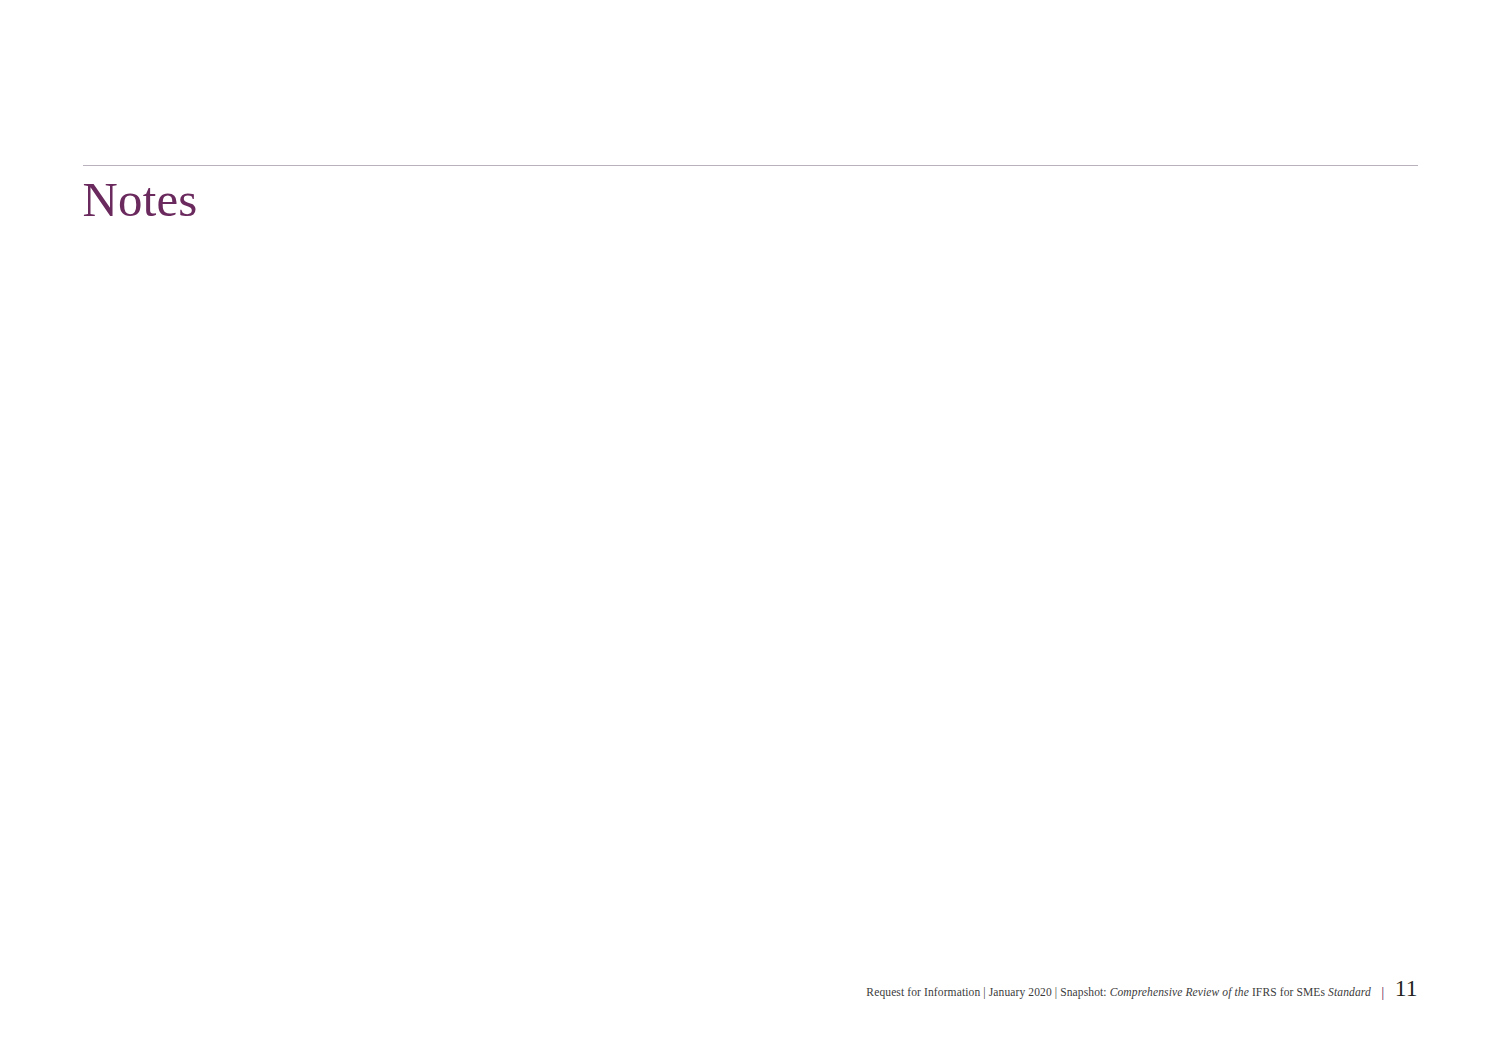Notes
Request for Information | January 2020 | Snapshot: Comprehensive Review of the IFRS for SMEs Standard | 11